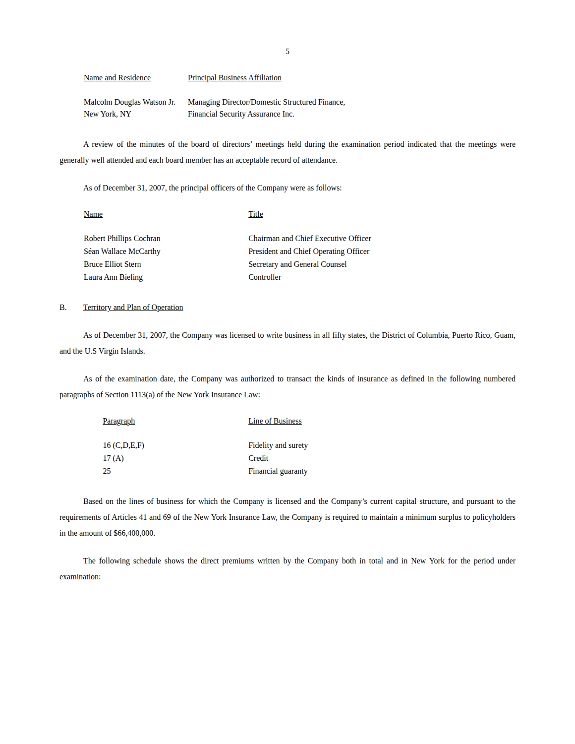5
| Name and Residence | Principal Business Affiliation |
| Malcolm Douglas Watson Jr. New York, NY | Managing Director/Domestic Structured Finance, Financial Security Assurance Inc. |
A review of the minutes of the board of directors’ meetings held during the examination period indicated that the meetings were generally well attended and each board member has an acceptable record of attendance.
As of December 31, 2007, the principal officers of the Company were as follows:
| Name | Title |
| Robert Phillips Cochran | Chairman and Chief Executive Officer |
| Séan Wallace McCarthy | President and Chief Operating Officer |
| Bruce Elliot Stern | Secretary and General Counsel |
| Laura Ann Bieling | Controller |
B. Territory and Plan of Operation
As of December 31, 2007, the Company was licensed to write business in all fifty states, the District of Columbia, Puerto Rico, Guam, and the U.S Virgin Islands.
As of the examination date, the Company was authorized to transact the kinds of insurance as defined in the following numbered paragraphs of Section 1113(a) of the New York Insurance Law:
| Paragraph | Line of Business |
| 16 (C,D,E,F) | Fidelity and surety |
| 17 (A) | Credit |
| 25 | Financial guaranty |
Based on the lines of business for which the Company is licensed and the Company’s current capital structure, and pursuant to the requirements of Articles 41 and 69 of the New York Insurance Law, the Company is required to maintain a minimum surplus to policyholders in the amount of $66,400,000.
The following schedule shows the direct premiums written by the Company both in total and in New York for the period under examination: